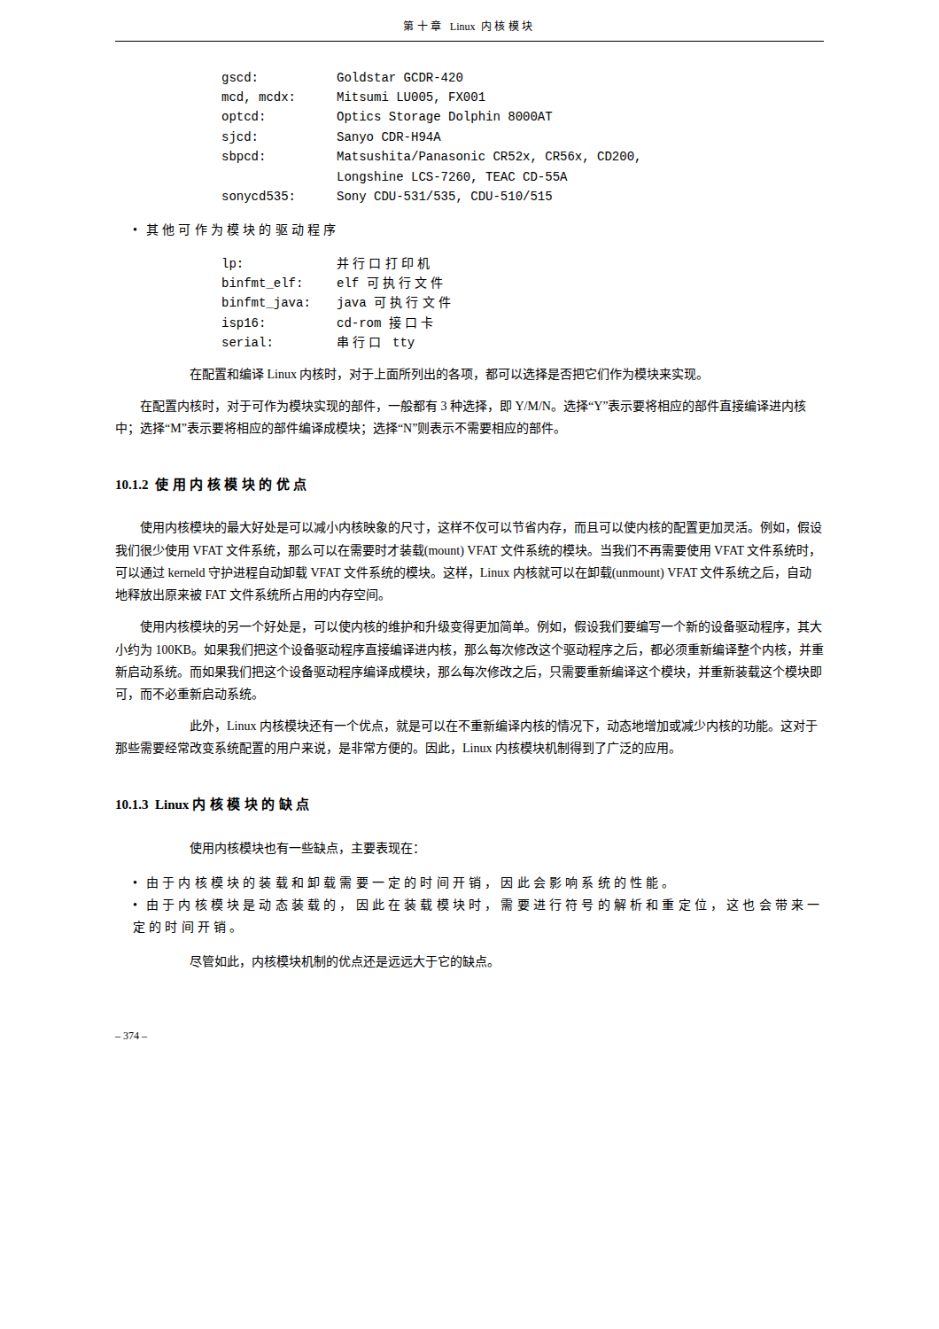第十章 Linux 内核模块
gscd: Goldstar GCDR-420
mcd, mcdx: Mitsumi LU005, FX001
optcd: Optics Storage Dolphin 8000AT
sjcd: Sanyo CDR-H94A
sbpcd: Matsushita/Panasonic CR52x, CR56x, CD200,
Longshine LCS-7260, TEAC CD-55A
sonycd535: Sony CDU-531/535, CDU-510/515
其他可作为模块的驱动程序
lp: 并行口打印机
binfmt_elf: elf 可执行文件
binfmt_java: java 可执行文件
isp16: cd-rom 接口卡
serial: 串行口 tty
在配置和编译 Linux 内核时，对于上面所列出的各项，都可以选择是否把它们作为模块来实现。
在配置内核时，对于可作为模块实现的部件，一般都有 3 种选择，即 Y/M/N。选择“Y”表示要将相应的部件直接编译进内核中；选择“M”表示要将相应的部件编译成模块；选择“N”则表示不需要相应的部件。
10.1.2 使用内核模块的优点
使用内核模块的最大好处是可以减小内核映象的尺寸，这样不仅可以节省内存，而且可以使内核的配置更加灵活。例如，假设我们很少使用 VFAT 文件系统，那么可以在需要时才装载(mount) VFAT 文件系统的模块。当我们不再需要使用 VFAT 文件系统时，可以通过 kerneld 守护进程自动卸载 VFAT 文件系统的模块。这样，Linux 内核就可以在卸载(unmount) VFAT 文件系统之后，自动地释放出原来被 FAT 文件系统所占用的内存空间。
使用内核模块的另一个好处是，可以使内核的维护和升级变得更加简单。例如，假设我们要编写一个新的设备驱动程序，其大小约为 100KB。如果我们把这个设备驱动程序直接编译进内核，那么每次修改这个驱动程序之后，都必须重新编译整个内核，并重新启动系统。而如果我们把这个设备驱动程序编译成模块，那么每次修改之后，只需要重新编译这个模块，并重新装载这个模块即可，而不必重新启动系统。
此外，Linux 内核模块还有一个优点，就是可以在不重新编译内核的情况下，动态地增加或减少内核的功能。这对于那些需要经常改变系统配置的用户来说，是非常方便的。因此，Linux 内核模块机制得到了广泛的应用。
10.1.3 Linux 内核模块的缺点
使用内核模块也有一些缺点，主要表现在：
由于内核模块的装载和卸载需要一定的时间开销，因此会影响系统的性能。
由于内核模块是动态装载的，因此在装载模块时，需要进行符号的解析和重定位，这也会带来一定的时间开销。
尽管如此，内核模块机制的优点还是远远大于它的缺点。
– 374 –